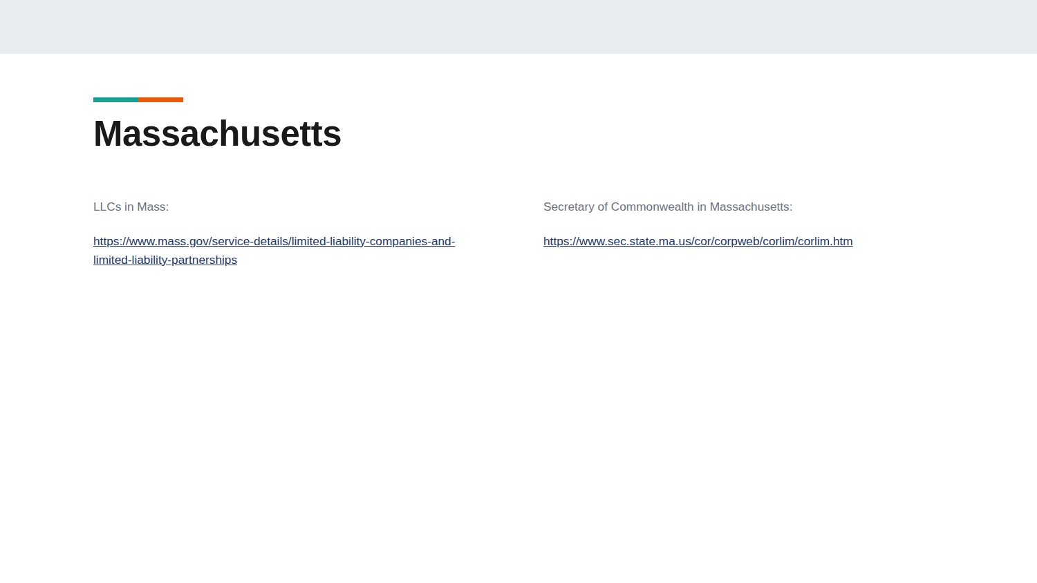Massachusetts
LLCs in Mass:
https://www.mass.gov/service-details/limited-liability-companies-and-limited-liability-partnerships
Secretary of Commonwealth in Massachusetts:
https://www.sec.state.ma.us/cor/corpweb/corlim/corlim.htm